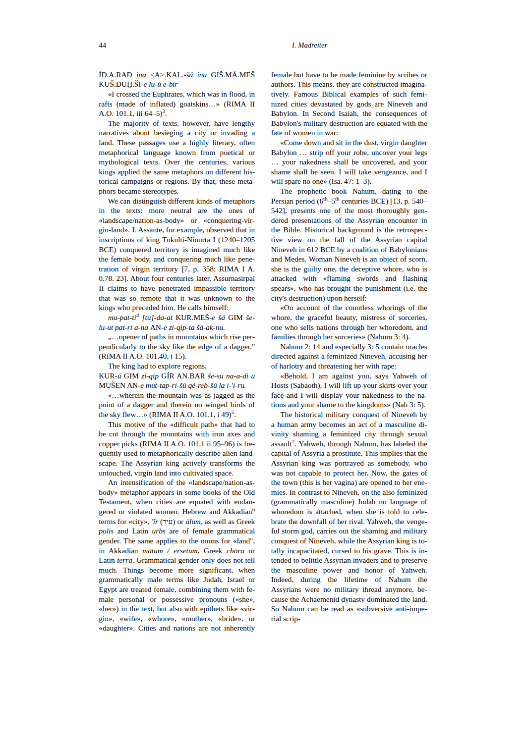44 I. Madreiter
ÍD.A.RAD ina <A>.KAL.-šá ina GIŠ.MÁ.MEŠ KUŠ.DUḪ.ŠI-e lu-ú e-bir
«I crossed the Euphrates, which was in flood, in rafts (made of inflated) goatskins…» (RIMA II A.O. 101.1, iii 64–5)3.
The majority of texts, however, have lengthy narratives about besieging a city or invading a land. These passages use a highly literary, often metaphorical language known from poetical or mythological texts. Over the centuries, various kings applied the same metaphors on different historical campaigns or regions. By that, these metaphors became stereotypes.
We can distinguish different kinds of metaphors in the texts: more neutral are the ones of «landscape/nation-as-body» or «conquering-virgin-land». J. Assante, for example, observed that in inscriptions of king Tukulti-Ninurta I (1240–1205 BCE) conquered territory is imagined much like the female body, and conquering much like penetration of virgin territory [7, p. 358; RIMA I A. 0.78. 23]. About four centuries later, Assurnasirpal II claims to have penetrated impassible territory that was so remote that it was unknown to the kings who preceded him. He calls himself:
mu-pat-ti4 [tu]-da-at KUR.MEŠ-e šá GIM še-lu-ut pat-ri a-na AN-e zi-qip-ta šá-ak-nu.
„…opener of paths in mountains which rise perpendicularly to the sky like the edge of a dagger." (RIMA II A.O. 101.40, i 15).
The king had to explore regions,
KUR-ú GIM zi-qip GÍR AN.BAR še-su na-a-di u MUŠEN AN-e mut-tap-ri-šú qé-reb-šú la i-'i-ru.
«…wherein the mountain was as jagged as the point of a dagger and therein no winged birds of the sky flew…» (RIMA II A.O. 101.1, i 49)5.
This motive of the «difficult path» that had to be cut through the mountains with iron axes and copper picks (RIMA II A.O. 101.1 ii 95–96) is frequently used to metaphorically describe alien landscape. The Assyrian king actively transforms the untouched, virgin land into cultivated space.
An intensification of the «landscape/nation-as-body» metaphor appears in some books of the Old Testament, when cities are equated with endangered or violated women. Hebrew and Akkadian6 terms for «city», 'îr (עיר) or ālum, as well as Greek polis and Latin urbs are of female grammatical gender. The same applies to the nouns for «land", in Akkadian mātum / erṣetum, Greek chōra or Latin terra. Grammatical gender only does not tell much. Things become more significant, when grammatically male terms like Judah, Israel or Egypt are treated female, combining them with female personal or possessive pronouns («she», «her») in the text, but also with epithets like «virgin», «wife», «whore», «mother», «bride», or «daughter». Cities and nations are not inherently female but have to be made feminine by scribes or authors. This means, they are constructed imaginatively. Famous Biblical examples of such feminized cities devastated by gods are Nineveh and Babylon. In Second Isaiah, the consequences of Babylon's military destruction are equated with the fate of women in war:
«Come down and sit in the dust, virgin daughter Babylon … strip off your robe, uncover your legs … your nakedness shall be uncovered, and your shame shall be seen. I will take vengeance, and I will spare no one» (Isa. 47: 1–3).
The prophetic book Nahum, dating to the Persian period (6th–5th centuries BCE) [13, p. 540–542], presents one of the most thoroughly gendered presentations of the Assyrian encounter in the Bible. Historical background is the retrospective view on the fall of the Assyrian capital Nineveh in 612 BCE by a coalition of Babylonians and Medes. Woman Nineveh is an object of scorn, she is the guilty one, the deceptive whore, who is attacked with «flaming swords and flashing spears», who has brought the punishment (i.e. the city's destruction) upon herself:
«On account of the countless whorings of the whore, the graceful beauty, mistress of sorceries, one who sells nations through her whoredom, and families through her sorceries» (Nahum 3: 4).
Nahum 2: 14 and especially 3: 5 contain oracles directed against a feminized Nineveh, accusing her of harlotry and threatening her with rape:
«Behold, I am against you, says Yahweh of Hosts (Sabaoth), I will lift up your skirts over your face and I will display your nakedness to the nations and your shame to the kingdoms» (Nah 3: 5).
The historical military conquest of Nineveh by a human army becomes an act of a masculine divinity shaming a feminized city through sexual assault7. Yahweh, through Nahum, has labeled the capital of Assyria a prostitute. This implies that the Assyrian king was portrayed as somebody, who was not capable to protect her. Now, the gates of the town (this is her vagina) are opened to her enemies. In contrast to Nineveh, on the also feminized (grammatically masculine) Judah no language of whoredom is attached, when she is told to celebrate the downfall of her rival. Yahweh, the vengeful storm god, carries out the shaming and military conquest of Nineveh, while the Assyrian king is totally incapacitated, cursed to his grave. This is intended to belittle Assyrian invaders and to preserve the masculine power and honor of Yahweh. Indeed, during the lifetime of Nahum the Assyrians were no military thread anymore, because the Achaemenid dynasty dominated the land. So Nahum can be read as «subversive anti-imperial scrip-